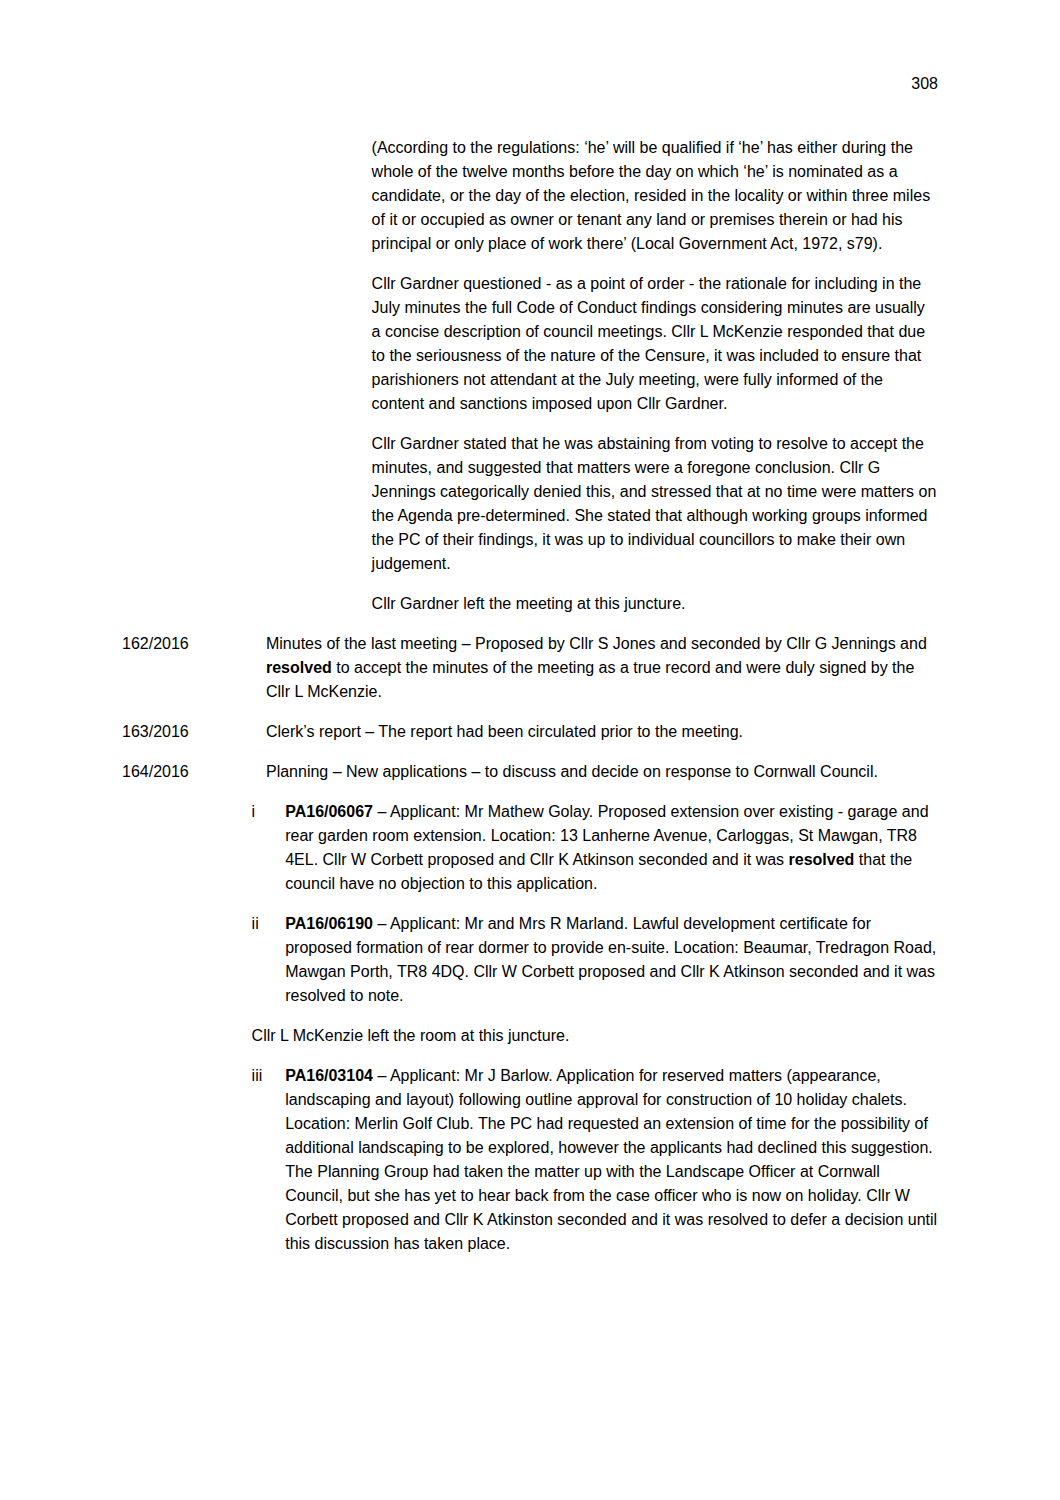308
(According to the regulations: ‘he’ will be qualified if ‘he’ has either during the whole of the twelve months before the day on which ‘he’ is nominated as a candidate, or the day of the election, resided in the locality or within three miles of it or occupied as owner or tenant any land or premises therein or had his principal or only place of work there’ (Local Government Act, 1972, s79).
Cllr Gardner questioned - as a point of order - the rationale for including in the July minutes the full Code of Conduct findings considering minutes are usually a concise description of council meetings. Cllr L McKenzie responded that due to the seriousness of the nature of the Censure, it was included to ensure that parishioners not attendant at the July meeting, were fully informed of the content and sanctions imposed upon Cllr Gardner.
Cllr Gardner stated that he was abstaining from voting to resolve to accept the minutes, and suggested that matters were a foregone conclusion. Cllr G Jennings categorically denied this, and stressed that at no time were matters on the Agenda pre-determined. She stated that although working groups informed the PC of their findings, it was up to individual councillors to make their own judgement.
Cllr Gardner left the meeting at this juncture.
162/2016
Minutes of the last meeting – Proposed by Cllr S Jones and seconded by Cllr G Jennings and resolved to accept the minutes of the meeting as a true record and were duly signed by the Cllr L McKenzie.
163/2016
Clerk’s report – The report had been circulated prior to the meeting.
164/2016
Planning – New applications – to discuss and decide on response to Cornwall Council.
i
PA16/06067 – Applicant: Mr Mathew Golay. Proposed extension over existing - garage and rear garden room extension. Location: 13 Lanherne Avenue, Carloggas, St Mawgan, TR8 4EL. Cllr W Corbett proposed and Cllr K Atkinson seconded and it was resolved that the council have no objection to this application.
ii
PA16/06190 – Applicant: Mr and Mrs R Marland. Lawful development certificate for proposed formation of rear dormer to provide en-suite. Location: Beaumar, Tredragon Road, Mawgan Porth, TR8 4DQ. Cllr W Corbett proposed and Cllr K Atkinson seconded and it was resolved to note.
Cllr L McKenzie left the room at this juncture.
iii
PA16/03104 – Applicant: Mr J Barlow. Application for reserved matters (appearance, landscaping and layout) following outline approval for construction of 10 holiday chalets. Location: Merlin Golf Club. The PC had requested an extension of time for the possibility of additional landscaping to be explored, however the applicants had declined this suggestion. The Planning Group had taken the matter up with the Landscape Officer at Cornwall Council, but she has yet to hear back from the case officer who is now on holiday. Cllr W Corbett proposed and Cllr K Atkinston seconded and it was resolved to defer a decision until this discussion has taken place.